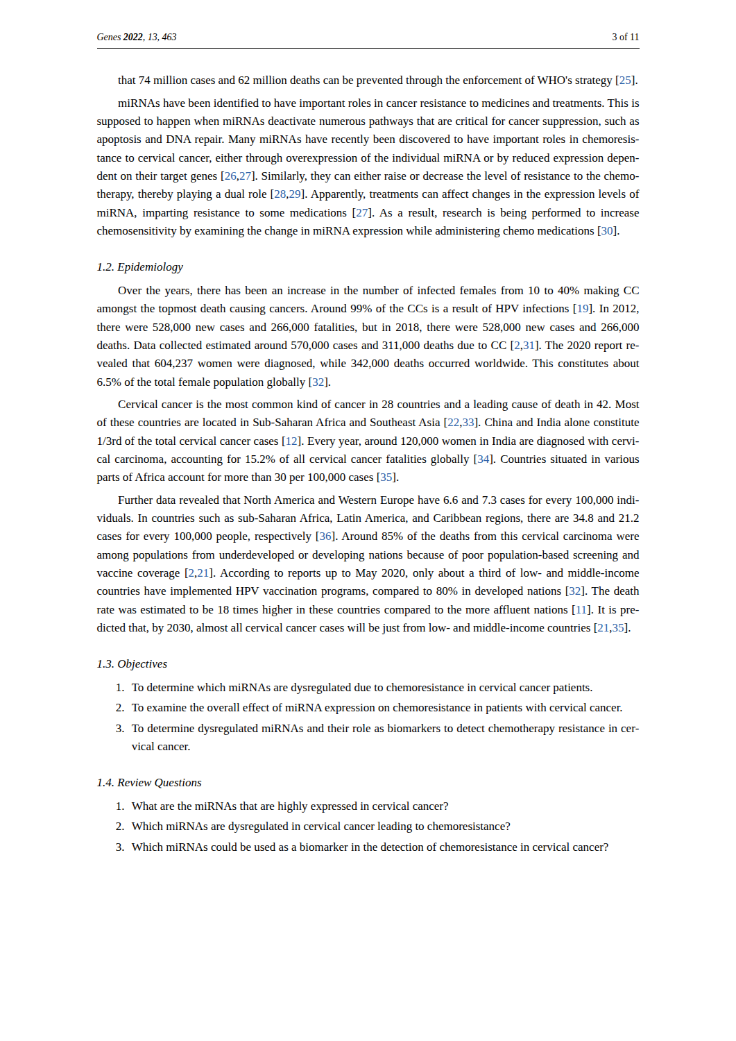Genes 2022, 13, 463 3 of 11
that 74 million cases and 62 million deaths can be prevented through the enforcement of WHO's strategy [25].
miRNAs have been identified to have important roles in cancer resistance to medicines and treatments. This is supposed to happen when miRNAs deactivate numerous pathways that are critical for cancer suppression, such as apoptosis and DNA repair. Many miRNAs have recently been discovered to have important roles in chemoresistance to cervical cancer, either through overexpression of the individual miRNA or by reduced expression dependent on their target genes [26,27]. Similarly, they can either raise or decrease the level of resistance to the chemotherapy, thereby playing a dual role [28,29]. Apparently, treatments can affect changes in the expression levels of miRNA, imparting resistance to some medications [27]. As a result, research is being performed to increase chemosensitivity by examining the change in miRNA expression while administering chemo medications [30].
1.2. Epidemiology
Over the years, there has been an increase in the number of infected females from 10 to 40% making CC amongst the topmost death causing cancers. Around 99% of the CCs is a result of HPV infections [19]. In 2012, there were 528,000 new cases and 266,000 fatalities, but in 2018, there were 528,000 new cases and 266,000 deaths. Data collected estimated around 570,000 cases and 311,000 deaths due to CC [2,31]. The 2020 report revealed that 604,237 women were diagnosed, while 342,000 deaths occurred worldwide. This constitutes about 6.5% of the total female population globally [32].
Cervical cancer is the most common kind of cancer in 28 countries and a leading cause of death in 42. Most of these countries are located in Sub-Saharan Africa and Southeast Asia [22,33]. China and India alone constitute 1/3rd of the total cervical cancer cases [12]. Every year, around 120,000 women in India are diagnosed with cervical carcinoma, accounting for 15.2% of all cervical cancer fatalities globally [34]. Countries situated in various parts of Africa account for more than 30 per 100,000 cases [35].
Further data revealed that North America and Western Europe have 6.6 and 7.3 cases for every 100,000 individuals. In countries such as sub-Saharan Africa, Latin America, and Caribbean regions, there are 34.8 and 21.2 cases for every 100,000 people, respectively [36]. Around 85% of the deaths from this cervical carcinoma were among populations from underdeveloped or developing nations because of poor population-based screening and vaccine coverage [2,21]. According to reports up to May 2020, only about a third of low- and middle-income countries have implemented HPV vaccination programs, compared to 80% in developed nations [32]. The death rate was estimated to be 18 times higher in these countries compared to the more affluent nations [11]. It is predicted that, by 2030, almost all cervical cancer cases will be just from low- and middle-income countries [21,35].
1.3. Objectives
To determine which miRNAs are dysregulated due to chemoresistance in cervical cancer patients.
To examine the overall effect of miRNA expression on chemoresistance in patients with cervical cancer.
To determine dysregulated miRNAs and their role as biomarkers to detect chemotherapy resistance in cervical cancer.
1.4. Review Questions
What are the miRNAs that are highly expressed in cervical cancer?
Which miRNAs are dysregulated in cervical cancer leading to chemoresistance?
Which miRNAs could be used as a biomarker in the detection of chemoresistance in cervical cancer?